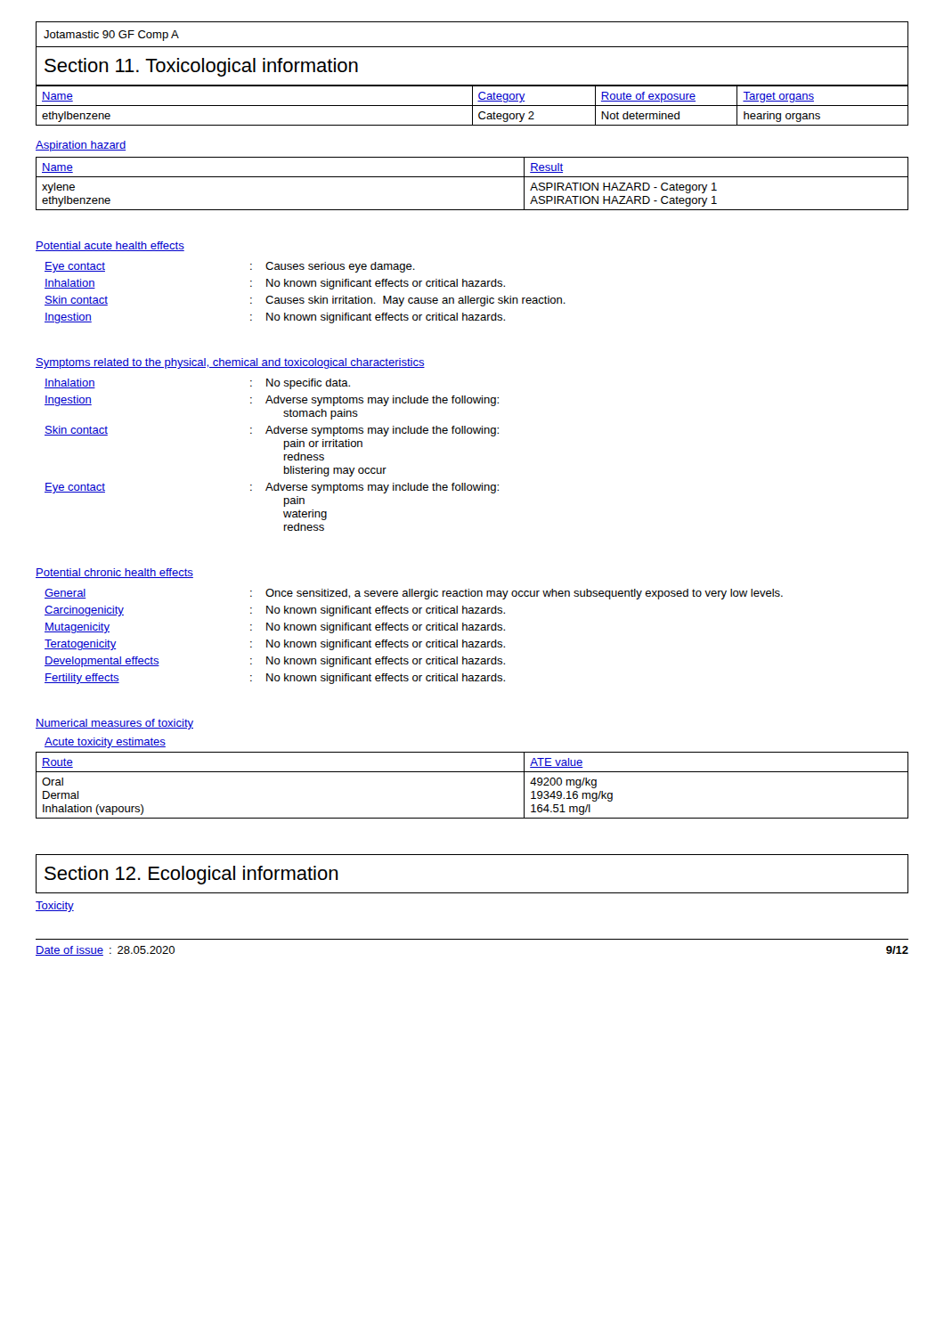Jotamastic 90 GF Comp A
Section 11. Toxicological information
| Name | Category | Route of exposure | Target organs |
| --- | --- | --- | --- |
| ethylbenzene | Category 2 | Not determined | hearing organs |
Aspiration hazard
| Name | Result |
| --- | --- |
| xylene ethylbenzene | ASPIRATION HAZARD - Category 1 ASPIRATION HAZARD - Category 1 |
Potential acute health effects
| Eye contact | : | Causes serious eye damage. |
| Inhalation | : | No known significant effects or critical hazards. |
| Skin contact | : | Causes skin irritation. May cause an allergic skin reaction. |
| Ingestion | : | No known significant effects or critical hazards. |
Symptoms related to the physical, chemical and toxicological characteristics
| Inhalation | : | No specific data. |
| Ingestion | : | Adverse symptoms may include the following: stomach pains |
| Skin contact | : | Adverse symptoms may include the following: pain or irritation redness blistering may occur |
| Eye contact | : | Adverse symptoms may include the following: pain watering redness |
Potential chronic health effects
| General | : | Once sensitized, a severe allergic reaction may occur when subsequently exposed to very low levels. |
| Carcinogenicity | : | No known significant effects or critical hazards. |
| Mutagenicity | : | No known significant effects or critical hazards. |
| Teratogenicity | : | No known significant effects or critical hazards. |
| Developmental effects | : | No known significant effects or critical hazards. |
| Fertility effects | : | No known significant effects or critical hazards. |
Numerical measures of toxicity
Acute toxicity estimates
| Route | ATE value |
| --- | --- |
| Oral Dermal Inhalation (vapours) | 49200 mg/kg 19349.16 mg/kg 164.51 mg/l |
Section 12. Ecological information
Toxicity
Date of issue : 28.05.2020
9/12